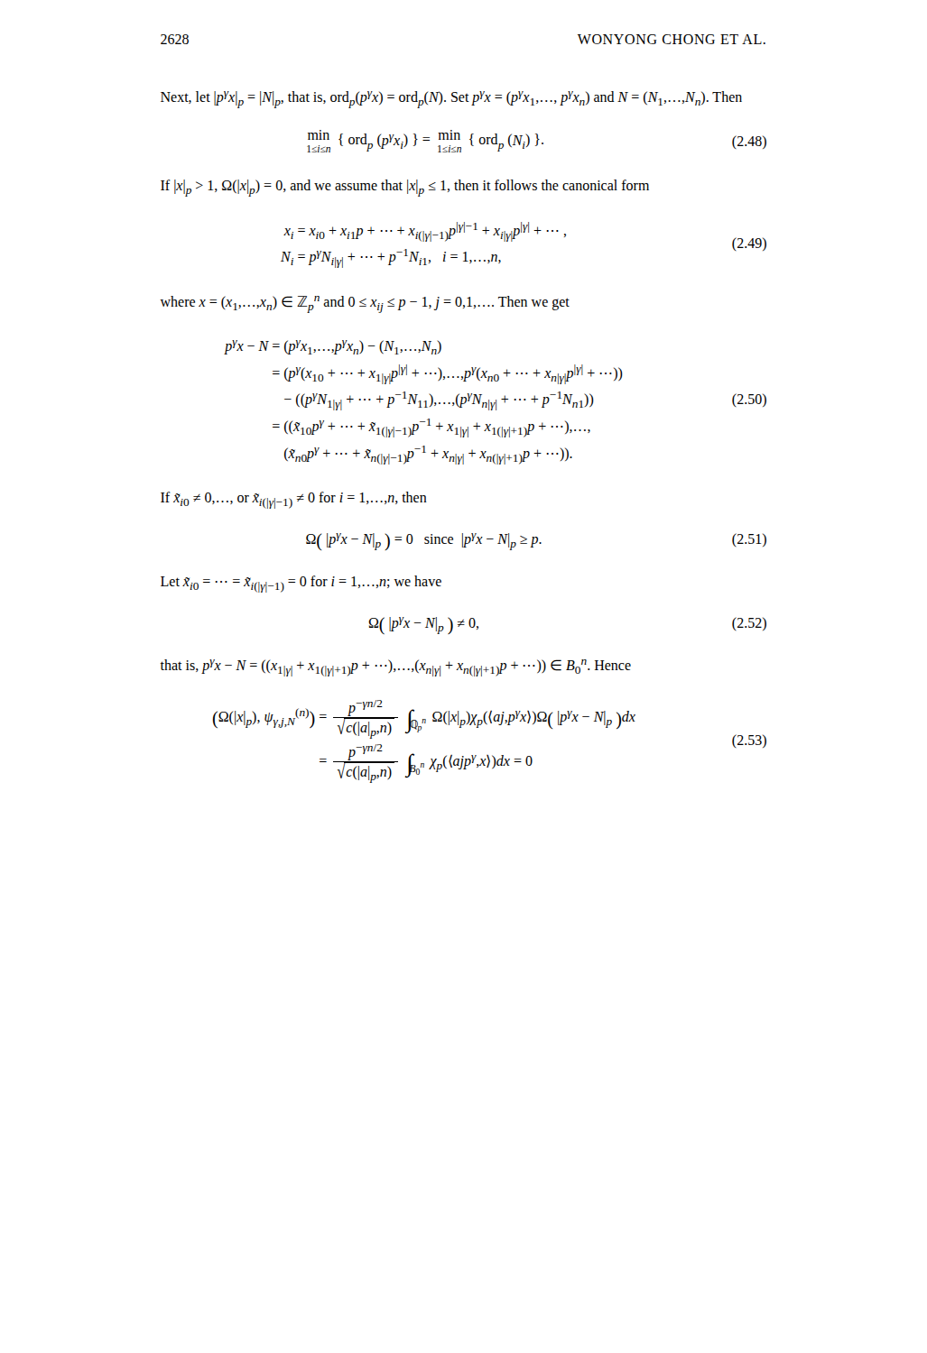2628 WONYONG CHONG ET AL.
Next, let |pγx|p = |N|p, that is, ordp(pγx) = ordp(N). Set pγx = (pγx1,…, pγxn) and N = (N1,…,Nn). Then
min 1≤i≤n { ordp (pγxi) } = min 1≤i≤n { ordp (Ni) }.
(2.48)
If |x|p > 1, Ω(|x|p) = 0, and we assume that |x|p ≤ 1, then it follows the canonical form
xi = xi0 + xi1p + ⋯ + xi(|γ|−1)p|γ|−1 + xi|γ|p|γ| + ⋯ ,
Ni = pγNi|γ| + ⋯ + p−1Ni1, i = 1,…,n,
(2.49)
where x = (x1,…,xn) ∈ ℤpn and 0 ≤ xij ≤ p − 1, j = 0,1,…. Then we get
pγx − N = (pγx1,…,pγxn) − (N1,…,Nn)
= (pγ(x10 + ⋯ + x1|γ|p|γ| + ⋯),…,pγ(xn0 + ⋯ + xn|γ|p|γ| + ⋯))
− ((pγN1|γ| + ⋯ + p−1N11),…,(pγNn|γ| + ⋯ + p−1Nn1))
= ((x̃10pγ + ⋯ + x̃1(|γ|−1)p−1 + x1|γ| + x1(|γ|+1)p + ⋯),…,
(x̃n0pγ + ⋯ + x̃n(|γ|−1)p−1 + xn|γ| + xn(|γ|+1)p + ⋯)).
(2.50)
If x̃i0 ≠ 0,…, or x̃i(|γ|−1) ≠ 0 for i = 1,…,n, then
Ω( |pγx − N|p ) = 0 since |pγx − N|p ≥ p.
(2.51)
Let x̃i0 = ⋯ = x̃i(|γ|−1) = 0 for i = 1,…,n; we have
Ω( |pγx − N|p ) ≠ 0,
(2.52)
that is, pγx − N = ((x1|γ| + x1(|γ|+1)p + ⋯),…,(xn|γ| + xn(|γ|+1)p + ⋯)) ∈ B0n. Hence
(Ω(|x|p), ψγ,j,N(n)) = p−γn/2 √c(|a|p,n) ∫ℚpn Ω(|x|p)χp(⟨aj,pγx⟩)Ω( |pγx − N|p ) dx
= p−γn/2 √c(|a|p,n) ∫B0n χp(⟨ajpγ,x⟩)dx = 0
(2.53)